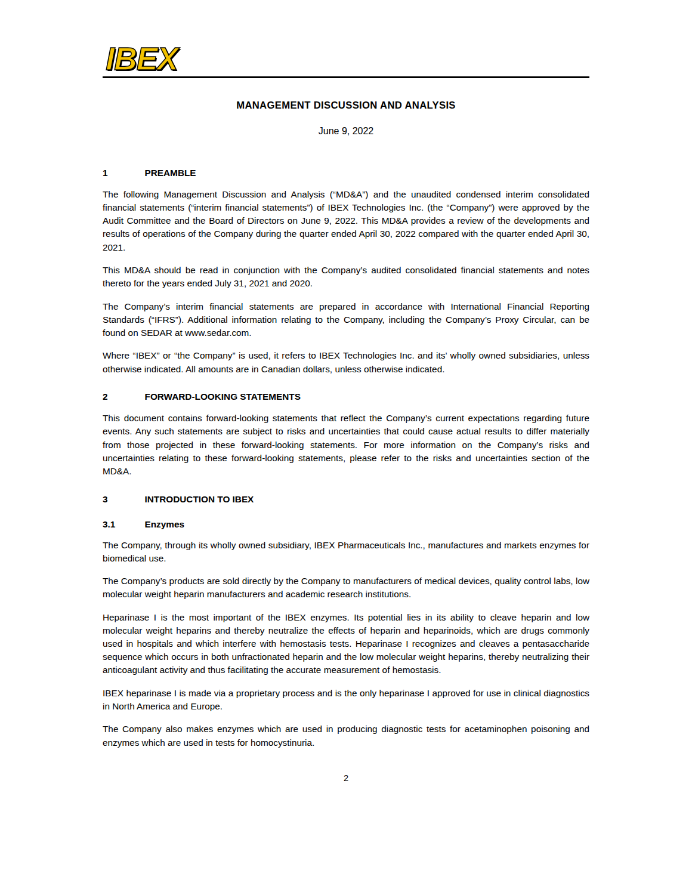IBEX
MANAGEMENT DISCUSSION AND ANALYSIS
June 9, 2022
1 PREAMBLE
The following Management Discussion and Analysis (“MD&A”) and the unaudited condensed interim consolidated financial statements (“interim financial statements”) of IBEX Technologies Inc. (the “Company”) were approved by the Audit Committee and the Board of Directors on June 9, 2022. This MD&A provides a review of the developments and results of operations of the Company during the quarter ended April 30, 2022 compared with the quarter ended April 30, 2021.
This MD&A should be read in conjunction with the Company’s audited consolidated financial statements and notes thereto for the years ended July 31, 2021 and 2020.
The Company’s interim financial statements are prepared in accordance with International Financial Reporting Standards (“IFRS”). Additional information relating to the Company, including the Company’s Proxy Circular, can be found on SEDAR at www.sedar.com.
Where “IBEX” or “the Company” is used, it refers to IBEX Technologies Inc. and its’ wholly owned subsidiaries, unless otherwise indicated. All amounts are in Canadian dollars, unless otherwise indicated.
2 FORWARD-LOOKING STATEMENTS
This document contains forward-looking statements that reflect the Company’s current expectations regarding future events. Any such statements are subject to risks and uncertainties that could cause actual results to differ materially from those projected in these forward-looking statements. For more information on the Company’s risks and uncertainties relating to these forward-looking statements, please refer to the risks and uncertainties section of the MD&A.
3 INTRODUCTION TO IBEX
3.1 Enzymes
The Company, through its wholly owned subsidiary, IBEX Pharmaceuticals Inc., manufactures and markets enzymes for biomedical use.
The Company’s products are sold directly by the Company to manufacturers of medical devices, quality control labs, low molecular weight heparin manufacturers and academic research institutions.
Heparinase I is the most important of the IBEX enzymes. Its potential lies in its ability to cleave heparin and low molecular weight heparins and thereby neutralize the effects of heparin and heparinoids, which are drugs commonly used in hospitals and which interfere with hemostasis tests. Heparinase I recognizes and cleaves a pentasaccharide sequence which occurs in both unfractionated heparin and the low molecular weight heparins, thereby neutralizing their anticoagulant activity and thus facilitating the accurate measurement of hemostasis.
IBEX heparinase I is made via a proprietary process and is the only heparinase I approved for use in clinical diagnostics in North America and Europe.
The Company also makes enzymes which are used in producing diagnostic tests for acetaminophen poisoning and enzymes which are used in tests for homocystinuria.
2